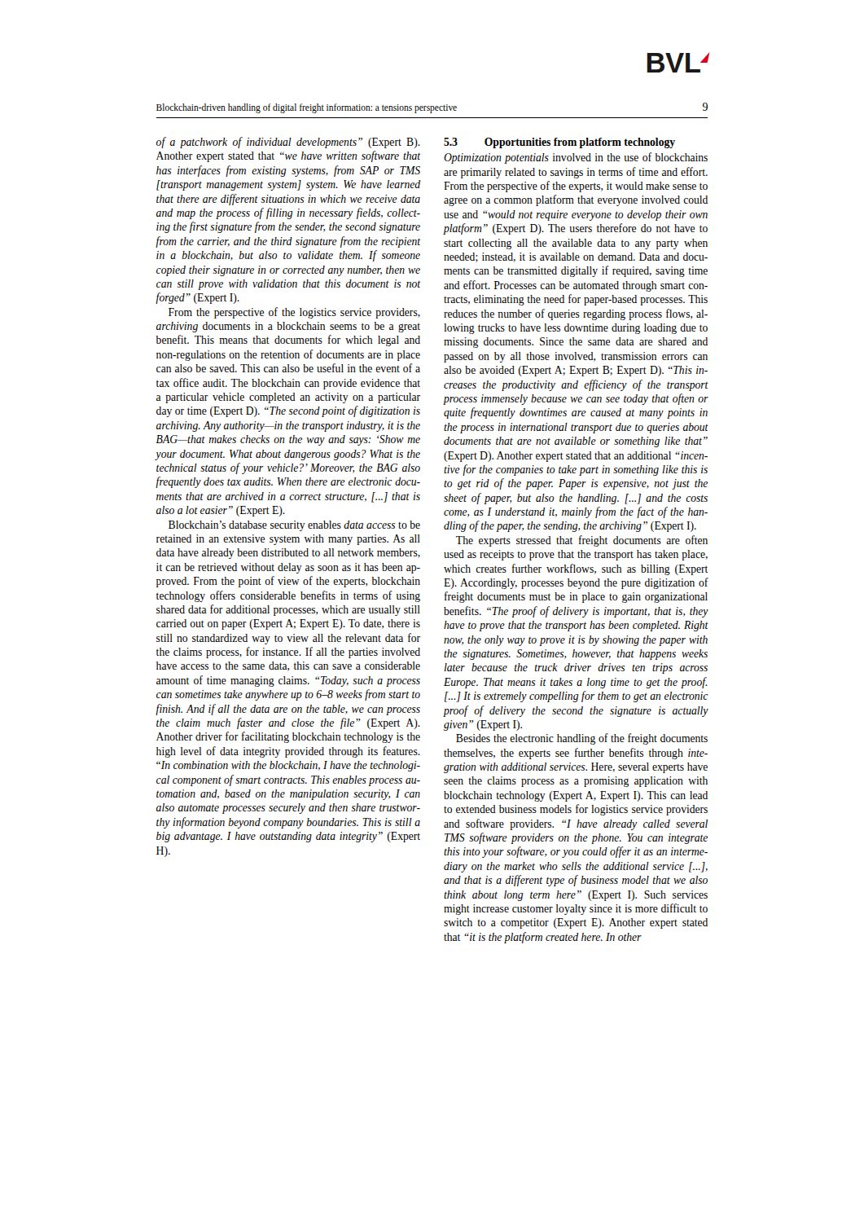BVL
Blockchain-driven handling of digital freight information: a tensions perspective 9
of a patchwork of individual developments” (Expert B). Another expert stated that “we have written software that has interfaces from existing systems, from SAP or TMS [transport management system] system. We have learned that there are different situations in which we receive data and map the process of filling in necessary fields, collecting the first signature from the sender, the second signature from the carrier, and the third signature from the recipient in a blockchain, but also to validate them. If someone copied their signature in or corrected any number, then we can still prove with validation that this document is not forged” (Expert I).
From the perspective of the logistics service providers, archiving documents in a blockchain seems to be a great benefit. This means that documents for which legal and non-regulations on the retention of documents are in place can also be saved. This can also be useful in the event of a tax office audit. The blockchain can provide evidence that a particular vehicle completed an activity on a particular day or time (Expert D). “The second point of digitization is archiving. Any authority—in the transport industry, it is the BAG—that makes checks on the way and says: ‘Show me your document. What about dangerous goods? What is the technical status of your vehicle?’ Moreover, the BAG also frequently does tax audits. When there are electronic documents that are archived in a correct structure, [...] that is also a lot easier” (Expert E).
Blockchain’s database security enables data access to be retained in an extensive system with many parties. As all data have already been distributed to all network members, it can be retrieved without delay as soon as it has been approved. From the point of view of the experts, blockchain technology offers considerable benefits in terms of using shared data for additional processes, which are usually still carried out on paper (Expert A; Expert E). To date, there is still no standardized way to view all the relevant data for the claims process, for instance. If all the parties involved have access to the same data, this can save a considerable amount of time managing claims. “Today, such a process can sometimes take anywhere up to 6–8 weeks from start to finish. And if all the data are on the table, we can process the claim much faster and close the file” (Expert A). Another driver for facilitating blockchain technology is the high level of data integrity provided through its features. “In combination with the blockchain, I have the technological component of smart contracts. This enables process automation and, based on the manipulation security, I can also automate processes securely and then share trustworthy information beyond company boundaries. This is still a big advantage. I have outstanding data integrity” (Expert H).
5.3 Opportunities from platform technology
Optimization potentials involved in the use of blockchains are primarily related to savings in terms of time and effort. From the perspective of the experts, it would make sense to agree on a common platform that everyone involved could use and “would not require everyone to develop their own platform” (Expert D). The users therefore do not have to start collecting all the available data to any party when needed; instead, it is available on demand. Data and documents can be transmitted digitally if required, saving time and effort. Processes can be automated through smart contracts, eliminating the need for paper-based processes. This reduces the number of queries regarding process flows, allowing trucks to have less downtime during loading due to missing documents. Since the same data are shared and passed on by all those involved, transmission errors can also be avoided (Expert A; Expert B; Expert D). “This increases the productivity and efficiency of the transport process immensely because we can see today that often or quite frequently downtimes are caused at many points in the process in international transport due to queries about documents that are not available or something like that” (Expert D). Another expert stated that an additional “incentive for the companies to take part in something like this is to get rid of the paper. Paper is expensive, not just the sheet of paper, but also the handling. [...] and the costs come, as I understand it, mainly from the fact of the handling of the paper, the sending, the archiving” (Expert I).
The experts stressed that freight documents are often used as receipts to prove that the transport has taken place, which creates further workflows, such as billing (Expert E). Accordingly, processes beyond the pure digitization of freight documents must be in place to gain organizational benefits. “The proof of delivery is important, that is, they have to prove that the transport has been completed. Right now, the only way to prove it is by showing the paper with the signatures. Sometimes, however, that happens weeks later because the truck driver drives ten trips across Europe. That means it takes a long time to get the proof. [...] It is extremely compelling for them to get an electronic proof of delivery the second the signature is actually given” (Expert I).
Besides the electronic handling of the freight documents themselves, the experts see further benefits through integration with additional services. Here, several experts have seen the claims process as a promising application with blockchain technology (Expert A, Expert I). This can lead to extended business models for logistics service providers and software providers. “I have already called several TMS software providers on the phone. You can integrate this into your software, or you could offer it as an intermediary on the market who sells the additional service [...], and that is a different type of business model that we also think about long term here” (Expert I). Such services might increase customer loyalty since it is more difficult to switch to a competitor (Expert E). Another expert stated that “it is the platform created here. In other